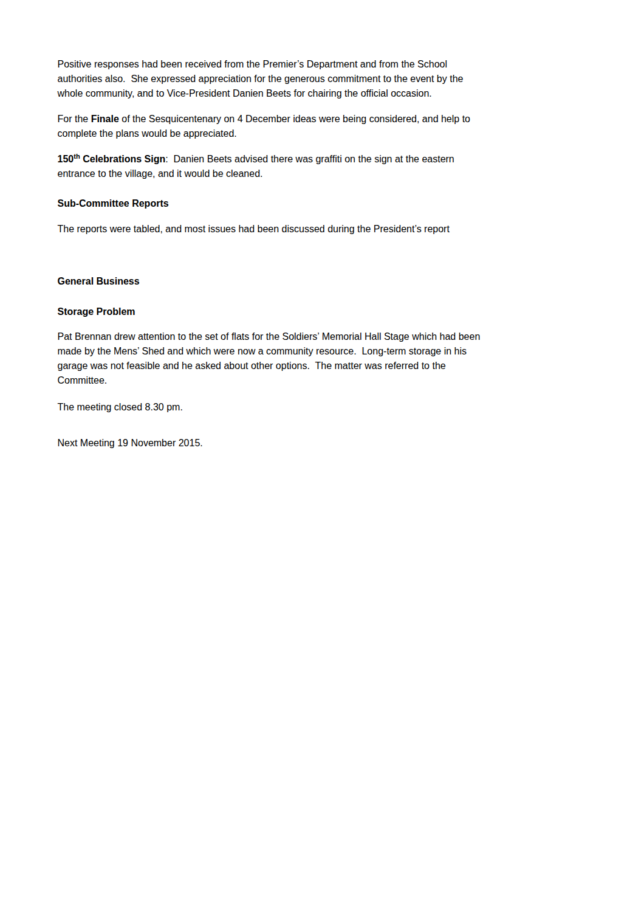Positive responses had been received from the Premier’s Department and from the School authorities also. She expressed appreciation for the generous commitment to the event by the whole community, and to Vice-President Danien Beets for chairing the official occasion.
For the Finale of the Sesquicentenary on 4 December ideas were being considered, and help to complete the plans would be appreciated.
150th Celebrations Sign: Danien Beets advised there was graffiti on the sign at the eastern entrance to the village, and it would be cleaned.
Sub-Committee Reports
The reports were tabled, and most issues had been discussed during the President’s report
General Business
Storage Problem
Pat Brennan drew attention to the set of flats for the Soldiers’ Memorial Hall Stage which had been made by the Mens’ Shed and which were now a community resource. Long-term storage in his garage was not feasible and he asked about other options. The matter was referred to the Committee.
The meeting closed 8.30 pm.
Next Meeting 19 November 2015.